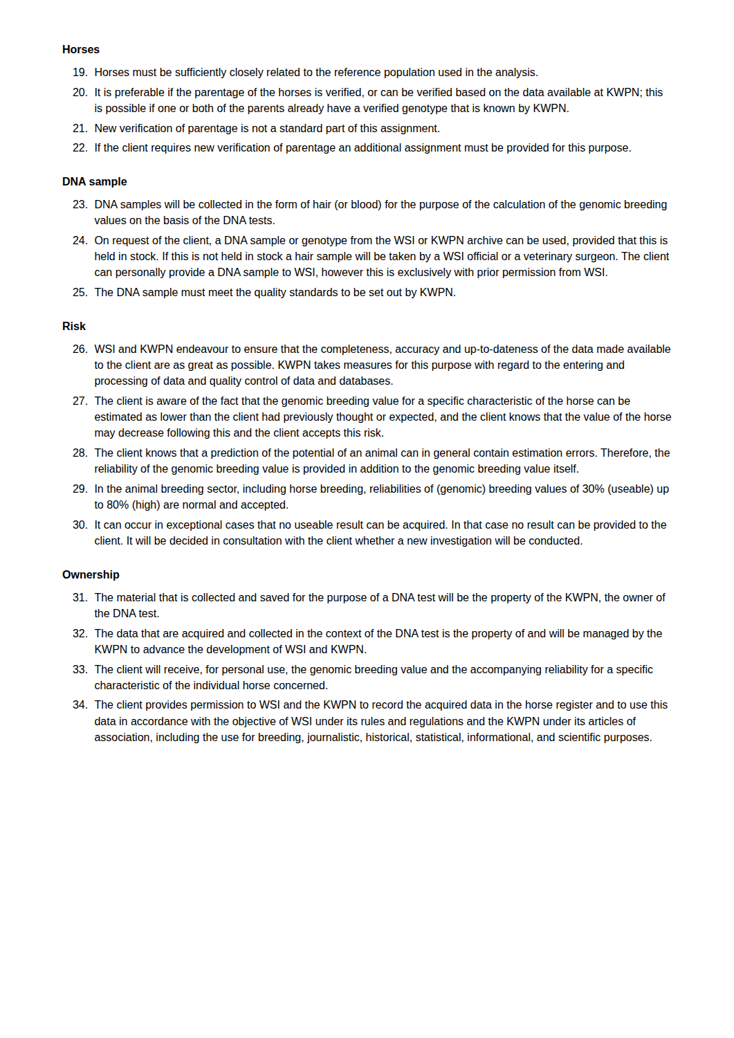Horses
Horses must be sufficiently closely related to the reference population used in the analysis.
It is preferable if the parentage of the horses is verified, or can be verified based on the data available at KWPN; this is possible if one or both of the parents already have a verified genotype that is known by KWPN.
New verification of parentage is not a standard part of this assignment.
If the client requires new verification of parentage an additional assignment must be provided for this purpose.
DNA sample
DNA samples will be collected in the form of hair (or blood) for the purpose of the calculation of the genomic breeding values on the basis of the DNA tests.
On request of the client, a DNA sample or genotype from the WSI or KWPN archive can be used, provided that this is held in stock. If this is not held in stock a hair sample will be taken by a WSI official or a veterinary surgeon. The client can personally provide a DNA sample to WSI, however this is exclusively with prior permission from WSI.
The DNA sample must meet the quality standards to be set out by KWPN.
Risk
WSI and KWPN endeavour to ensure that the completeness, accuracy and up-to-dateness of the data made available to the client are as great as possible. KWPN takes measures for this purpose with regard to the entering and processing of data and quality control of data and databases.
The client is aware of the fact that the genomic breeding value for a specific characteristic of the horse can be estimated as lower than the client had previously thought or expected, and the client knows that the value of the horse may decrease following this and the client accepts this risk.
The client knows that a prediction of the potential of an animal can in general contain estimation errors. Therefore, the reliability of the genomic breeding value is provided in addition to the genomic breeding value itself.
In the animal breeding sector, including horse breeding, reliabilities of (genomic) breeding values of 30% (useable) up to 80% (high) are normal and accepted.
It can occur in exceptional cases that no useable result can be acquired. In that case no result can be provided to the client. It will be decided in consultation with the client whether a new investigation will be conducted.
Ownership
The material that is collected and saved for the purpose of a DNA test will be the property of the KWPN, the owner of the DNA test.
The data that are acquired and collected in the context of the DNA test is the property of and will be managed by the KWPN to advance the development of WSI and KWPN.
The client will receive, for personal use, the genomic breeding value and the accompanying reliability for a specific characteristic of the individual horse concerned.
The client provides permission to WSI and the KWPN to record the acquired data in the horse register and to use this data in accordance with the objective of WSI under its rules and regulations and the KWPN under its articles of association, including the use for breeding, journalistic, historical, statistical, informational, and scientific purposes.